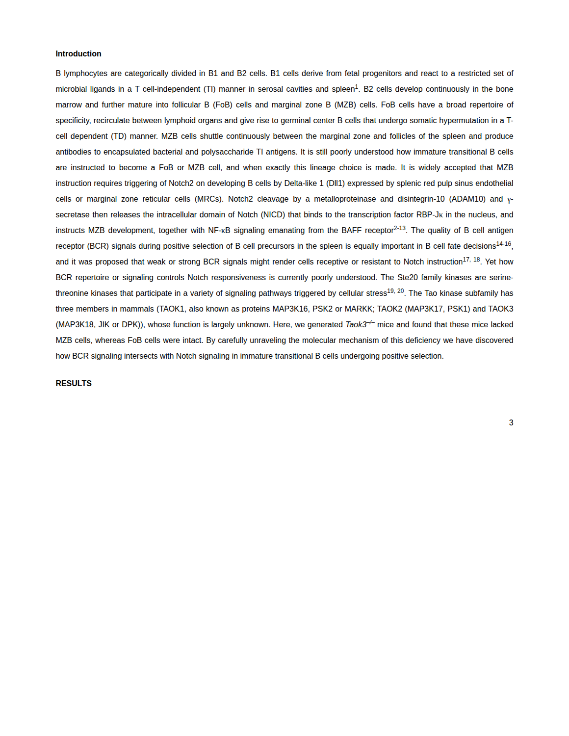Introduction
B lymphocytes are categorically divided in B1 and B2 cells. B1 cells derive from fetal progenitors and react to a restricted set of microbial ligands in a T cell-independent (TI) manner in serosal cavities and spleen1. B2 cells develop continuously in the bone marrow and further mature into follicular B (FoB) cells and marginal zone B (MZB) cells. FoB cells have a broad repertoire of specificity, recirculate between lymphoid organs and give rise to germinal center B cells that undergo somatic hypermutation in a T-cell dependent (TD) manner. MZB cells shuttle continuously between the marginal zone and follicles of the spleen and produce antibodies to encapsulated bacterial and polysaccharide TI antigens. It is still poorly understood how immature transitional B cells are instructed to become a FoB or MZB cell, and when exactly this lineage choice is made. It is widely accepted that MZB instruction requires triggering of Notch2 on developing B cells by Delta-like 1 (Dll1) expressed by splenic red pulp sinus endothelial cells or marginal zone reticular cells (MRCs). Notch2 cleavage by a metalloproteinase and disintegrin-10 (ADAM10) and γ-secretase then releases the intracellular domain of Notch (NICD) that binds to the transcription factor RBP-Jκ in the nucleus, and instructs MZB development, together with NF-κ B signaling emanating from the BAFF receptor2-13. The quality of B cell antigen receptor (BCR) signals during positive selection of B cell precursors in the spleen is equally important in B cell fate decisions14-16, and it was proposed that weak or strong BCR signals might render cells receptive or resistant to Notch instruction17, 18. Yet how BCR repertoire or signaling controls Notch responsiveness is currently poorly understood. The Ste20 family kinases are serine-threonine kinases that participate in a variety of signaling pathways triggered by cellular stress19, 20. The Tao kinase subfamily has three members in mammals (TAOK1, also known as proteins MAP3K16, PSK2 or MARKK; TAOK2 (MAP3K17, PSK1) and TAOK3 (MAP3K18, JIK or DPK)), whose function is largely unknown. Here, we generated Taok3–/– mice and found that these mice lacked MZB cells, whereas FoB cells were intact. By carefully unraveling the molecular mechanism of this deficiency we have discovered how BCR signaling intersects with Notch signaling in immature transitional B cells undergoing positive selection.
RESULTS
3